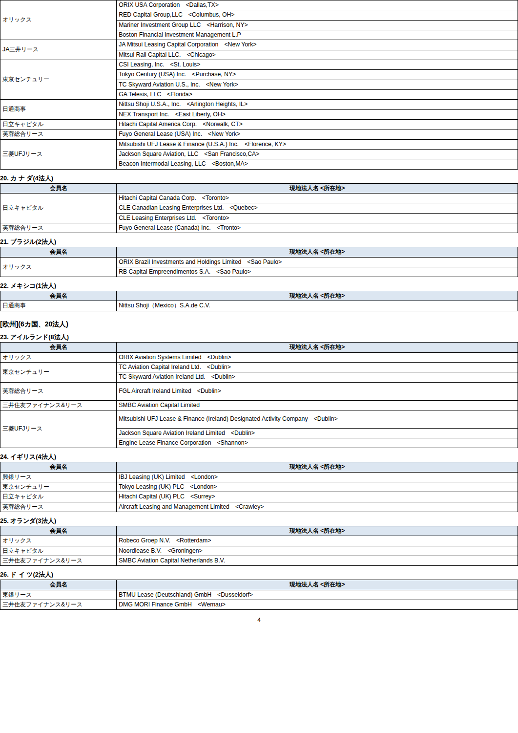| オリックス | ORIX USA Corporation <Dallas,TX> |
| RED Capital Group,LLC <Columbus, OH> |
| Mariner Investment Group LLC <Harrison, NY> |
| Boston Financial Investment Management L.P |
| JA三井リース | JA Mitsui Leasing Capital Corporation <New York> |
| Mitsui Rail Capital LLC. <Chicago> |
| 東京センチュリー | CSI Leasing, Inc. <St. Louis> |
| Tokyo Century (USA) Inc. <Purchase, NY> |
| TC Skyward Aviation U.S., Inc. <New York> |
| GA Telesis, LLC <Florida> |
| 日通商事 | Nittsu Shoji U.S.A., Inc. <Arlington Heights, IL> |
| NEX Transport Inc. <East Liberty, OH> |
| 日立キャピタル | Hitachi Capital America Corp. <Norwalk, CT> |
| 芙蓉総合リース | Fuyo General Lease (USA) Inc. <New York> |
| 三菱UFJリース | Mitsubishi UFJ Lease & Finance (U.S.A.) Inc. <Florence, KY> |
| Jackson Square Aviation, LLC <San Francisco,CA> |
| Beacon Intermodal Leasing, LLC <Boston,MA> |
20. カ ナ ダ(4法人)
| 会員名 | 現地法人名 <所在地> |
| --- | --- |
| 日立キャピタル | Hitachi Capital Canada Corp. <Toronto> |
| CLE Canadian Leasing Enterprises Ltd. <Quebec> |
| CLE Leasing Enterprises Ltd. <Toronto> |
| 芙蓉総合リース | Fuyo General Lease (Canada) Inc. <Tronto> |
21. ブラジル(2法人)
| 会員名 | 現地法人名 <所在地> |
| --- | --- |
| オリックス | ORIX Brazil Investments and Holdings Limited <Sao Paulo> |
| RB Capital Empreendimentos S.A. <Sao Paulo> |
22. メキシコ(1法人)
| 会員名 | 現地法人名 <所在地> |
| --- | --- |
| 日通商事 | Nittsu Shoji（Mexico）S.A.de C.V. |
[欧州](6カ国、20法人)
23. アイルランド(8法人)
| 会員名 | 現地法人名 <所在地> |
| --- | --- |
| オリックス | ORIX Aviation Systems Limited <Dublin> |
| 東京センチュリー | TC Aviation Capital Ireland Ltd. <Dublin> |
| TC Skyward Aviation Ireland Ltd. <Dublin> |
| 芙蓉総合リース | FGL Aircraft Ireland Limited <Dublin> |
| 三井住友ファイナンス&リース | SMBC Aviation Capital Limited |
| 三菱UFJリース | Mitsubishi UFJ Lease & Finance (Ireland) Designated Activity Company <Dublin> |
| Jackson Square Aviation Ireland Limited <Dublin> |
| Engine Lease Finance Corporation <Shannon> |
24. イギリス(4法人)
| 会員名 | 現地法人名 <所在地> |
| --- | --- |
| 興銀リース | IBJ Leasing (UK) Limited <London> |
| 東京センチュリー | Tokyo Leasing (UK) PLC <London> |
| 日立キャピタル | Hitachi Capital (UK) PLC <Surrey> |
| 芙蓉総合リース | Aircraft Leasing and Management Limited <Crawley> |
25. オランダ(3法人)
| 会員名 | 現地法人名 <所在地> |
| --- | --- |
| オリックス | Robeco Groep N.V. <Rotterdam> |
| 日立キャピタル | Noordlease B.V. <Groningen> |
| 三井住友ファイナンス&リース | SMBC Aviation Capital Netherlands B.V. |
26. ド イ ツ(2法人)
| 会員名 | 現地法人名 <所在地> |
| --- | --- |
| 東銀リース | BTMU Lease (Deutschland) GmbH <Dusseldorf> |
| 三井住友ファイナンス&リース | DMG MORI Finance GmbH <Wernau> |
4